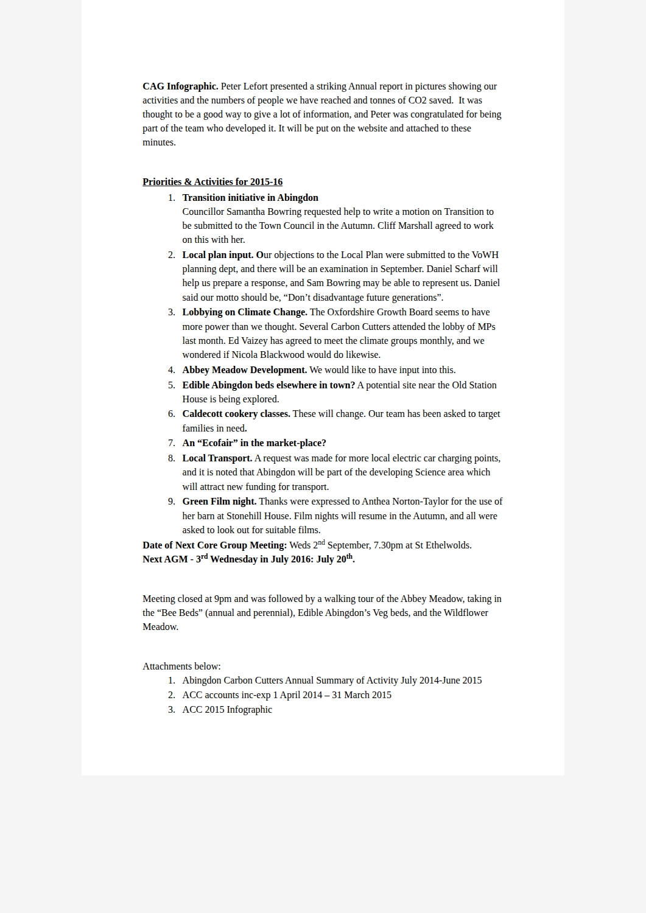CAG Infographic. Peter Lefort presented a striking Annual report in pictures showing our activities and the numbers of people we have reached and tonnes of CO2 saved. It was thought to be a good way to give a lot of information, and Peter was congratulated for being part of the team who developed it. It will be put on the website and attached to these minutes.
Priorities & Activities for 2015-16
Transition initiative in Abingdon
Councillor Samantha Bowring requested help to write a motion on Transition to be submitted to the Town Council in the Autumn. Cliff Marshall agreed to work on this with her.
Local plan input. Our objections to the Local Plan were submitted to the VoWH planning dept, and there will be an examination in September. Daniel Scharf will help us prepare a response, and Sam Bowring may be able to represent us. Daniel said our motto should be, “Don’t disadvantage future generations”.
Lobbying on Climate Change. The Oxfordshire Growth Board seems to have more power than we thought. Several Carbon Cutters attended the lobby of MPs last month. Ed Vaizey has agreed to meet the climate groups monthly, and we wondered if Nicola Blackwood would do likewise.
Abbey Meadow Development. We would like to have input into this.
Edible Abingdon beds elsewhere in town? A potential site near the Old Station House is being explored.
Caldecott cookery classes. These will change. Our team has been asked to target families in need.
An “Ecofair” in the market-place?
Local Transport. A request was made for more local electric car charging points, and it is noted that Abingdon will be part of the developing Science area which will attract new funding for transport.
Green Film night. Thanks were expressed to Anthea Norton-Taylor for the use of her barn at Stonehill House. Film nights will resume in the Autumn, and all were asked to look out for suitable films.
Date of Next Core Group Meeting: Weds 2nd September, 7.30pm at St Ethelwolds.
Next AGM - 3rd Wednesday in July 2016: July 20th.
Meeting closed at 9pm and was followed by a walking tour of the Abbey Meadow, taking in the “Bee Beds” (annual and perennial), Edible Abingdon’s Veg beds, and the Wildflower Meadow.
Attachments below:
Abingdon Carbon Cutters Annual Summary of Activity July 2014-June 2015
ACC accounts inc-exp 1 April 2014 – 31 March 2015
ACC 2015 Infographic